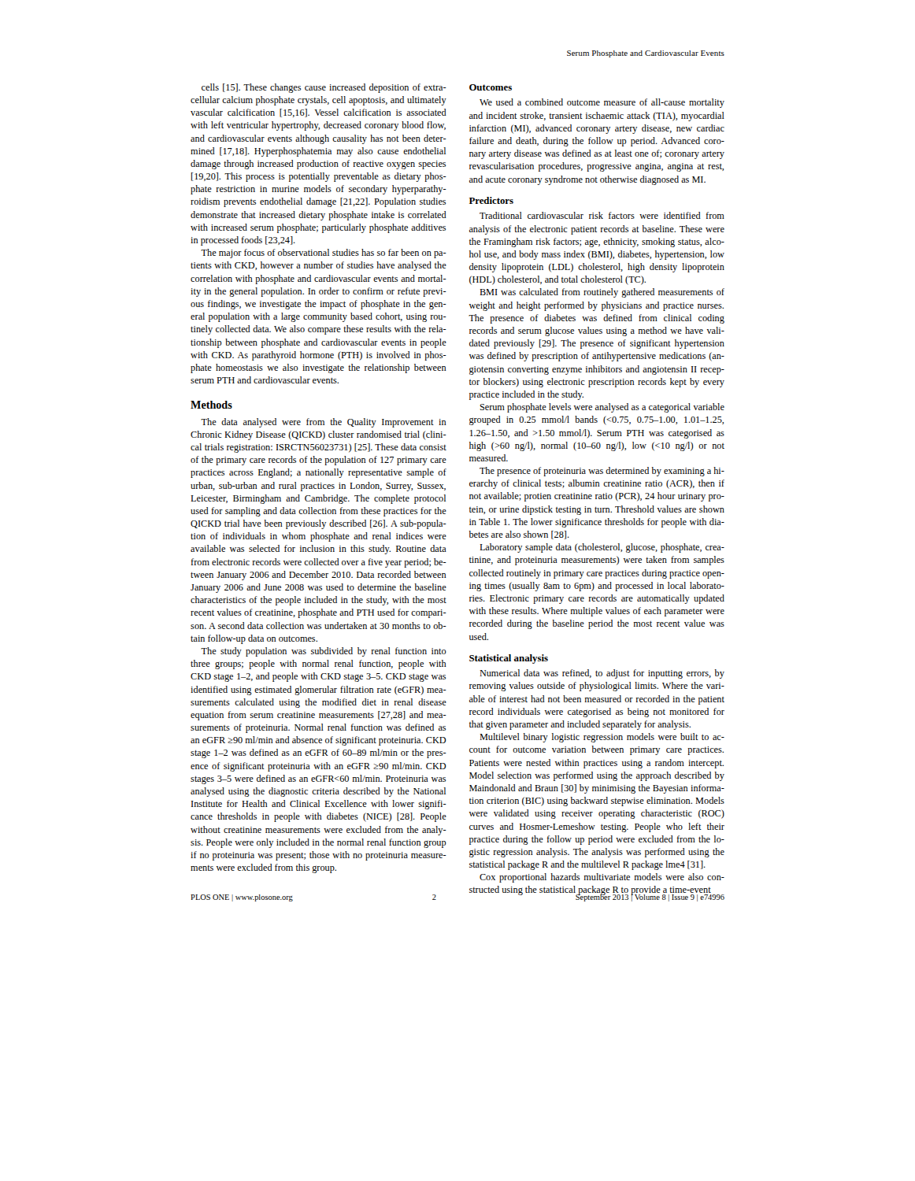Serum Phosphate and Cardiovascular Events
cells [15]. These changes cause increased deposition of extracellular calcium phosphate crystals, cell apoptosis, and ultimately vascular calcification [15,16]. Vessel calcification is associated with left ventricular hypertrophy, decreased coronary blood flow, and cardiovascular events although causality has not been determined [17,18]. Hyperphosphatemia may also cause endothelial damage through increased production of reactive oxygen species [19,20]. This process is potentially preventable as dietary phosphate restriction in murine models of secondary hyperparathyroidism prevents endothelial damage [21,22]. Population studies demonstrate that increased dietary phosphate intake is correlated with increased serum phosphate; particularly phosphate additives in processed foods [23,24].
The major focus of observational studies has so far been on patients with CKD, however a number of studies have analysed the correlation with phosphate and cardiovascular events and mortality in the general population. In order to confirm or refute previous findings, we investigate the impact of phosphate in the general population with a large community based cohort, using routinely collected data. We also compare these results with the relationship between phosphate and cardiovascular events in people with CKD. As parathyroid hormone (PTH) is involved in phosphate homeostasis we also investigate the relationship between serum PTH and cardiovascular events.
Methods
The data analysed were from the Quality Improvement in Chronic Kidney Disease (QICKD) cluster randomised trial (clinical trials registration: ISRCTN56023731) [25]. These data consist of the primary care records of the population of 127 primary care practices across England; a nationally representative sample of urban, sub-urban and rural practices in London, Surrey, Sussex, Leicester, Birmingham and Cambridge. The complete protocol used for sampling and data collection from these practices for the QICKD trial have been previously described [26]. A sub-population of individuals in whom phosphate and renal indices were available was selected for inclusion in this study. Routine data from electronic records were collected over a five year period; between January 2006 and December 2010. Data recorded between January 2006 and June 2008 was used to determine the baseline characteristics of the people included in the study, with the most recent values of creatinine, phosphate and PTH used for comparison. A second data collection was undertaken at 30 months to obtain follow-up data on outcomes.
The study population was subdivided by renal function into three groups; people with normal renal function, people with CKD stage 1–2, and people with CKD stage 3–5. CKD stage was identified using estimated glomerular filtration rate (eGFR) measurements calculated using the modified diet in renal disease equation from serum creatinine measurements [27,28] and measurements of proteinuria. Normal renal function was defined as an eGFR ≥90 ml/min and absence of significant proteinuria. CKD stage 1–2 was defined as an eGFR of 60–89 ml/min or the presence of significant proteinuria with an eGFR ≥90 ml/min. CKD stages 3–5 were defined as an eGFR<60 ml/min. Proteinuria was analysed using the diagnostic criteria described by the National Institute for Health and Clinical Excellence with lower significance thresholds in people with diabetes (NICE) [28]. People without creatinine measurements were excluded from the analysis. People were only included in the normal renal function group if no proteinuria was present; those with no proteinuria measurements were excluded from this group.
Outcomes
We used a combined outcome measure of all-cause mortality and incident stroke, transient ischaemic attack (TIA), myocardial infarction (MI), advanced coronary artery disease, new cardiac failure and death, during the follow up period. Advanced coronary artery disease was defined as at least one of; coronary artery revascularisation procedures, progressive angina, angina at rest, and acute coronary syndrome not otherwise diagnosed as MI.
Predictors
Traditional cardiovascular risk factors were identified from analysis of the electronic patient records at baseline. These were the Framingham risk factors; age, ethnicity, smoking status, alcohol use, and body mass index (BMI), diabetes, hypertension, low density lipoprotein (LDL) cholesterol, high density lipoprotein (HDL) cholesterol, and total cholesterol (TC).
BMI was calculated from routinely gathered measurements of weight and height performed by physicians and practice nurses. The presence of diabetes was defined from clinical coding records and serum glucose values using a method we have validated previously [29]. The presence of significant hypertension was defined by prescription of antihypertensive medications (angiotensin converting enzyme inhibitors and angiotensin II receptor blockers) using electronic prescription records kept by every practice included in the study.
Serum phosphate levels were analysed as a categorical variable grouped in 0.25 mmol/l bands (<0.75, 0.75–1.00, 1.01–1.25, 1.26–1.50, and >1.50 mmol/l). Serum PTH was categorised as high (>60 ng/l), normal (10–60 ng/l), low (<10 ng/l) or not measured.
The presence of proteinuria was determined by examining a hierarchy of clinical tests; albumin creatinine ratio (ACR), then if not available; protien creatinine ratio (PCR), 24 hour urinary protein, or urine dipstick testing in turn. Threshold values are shown in Table 1. The lower significance thresholds for people with diabetes are also shown [28].
Laboratory sample data (cholesterol, glucose, phosphate, creatinine, and proteinuria measurements) were taken from samples collected routinely in primary care practices during practice opening times (usually 8am to 6pm) and processed in local laboratories. Electronic primary care records are automatically updated with these results. Where multiple values of each parameter were recorded during the baseline period the most recent value was used.
Statistical analysis
Numerical data was refined, to adjust for inputting errors, by removing values outside of physiological limits. Where the variable of interest had not been measured or recorded in the patient record individuals were categorised as being not monitored for that given parameter and included separately for analysis.
Multilevel binary logistic regression models were built to account for outcome variation between primary care practices. Patients were nested within practices using a random intercept. Model selection was performed using the approach described by Maindonald and Braun [30] by minimising the Bayesian information criterion (BIC) using backward stepwise elimination. Models were validated using receiver operating characteristic (ROC) curves and Hosmer-Lemeshow testing. People who left their practice during the follow up period were excluded from the logistic regression analysis. The analysis was performed using the statistical package R and the multilevel R package lme4 [31].
Cox proportional hazards multivariate models were also constructed using the statistical package R to provide a time-event
PLOS ONE | www.plosone.org
2
September 2013 | Volume 8 | Issue 9 | e74996